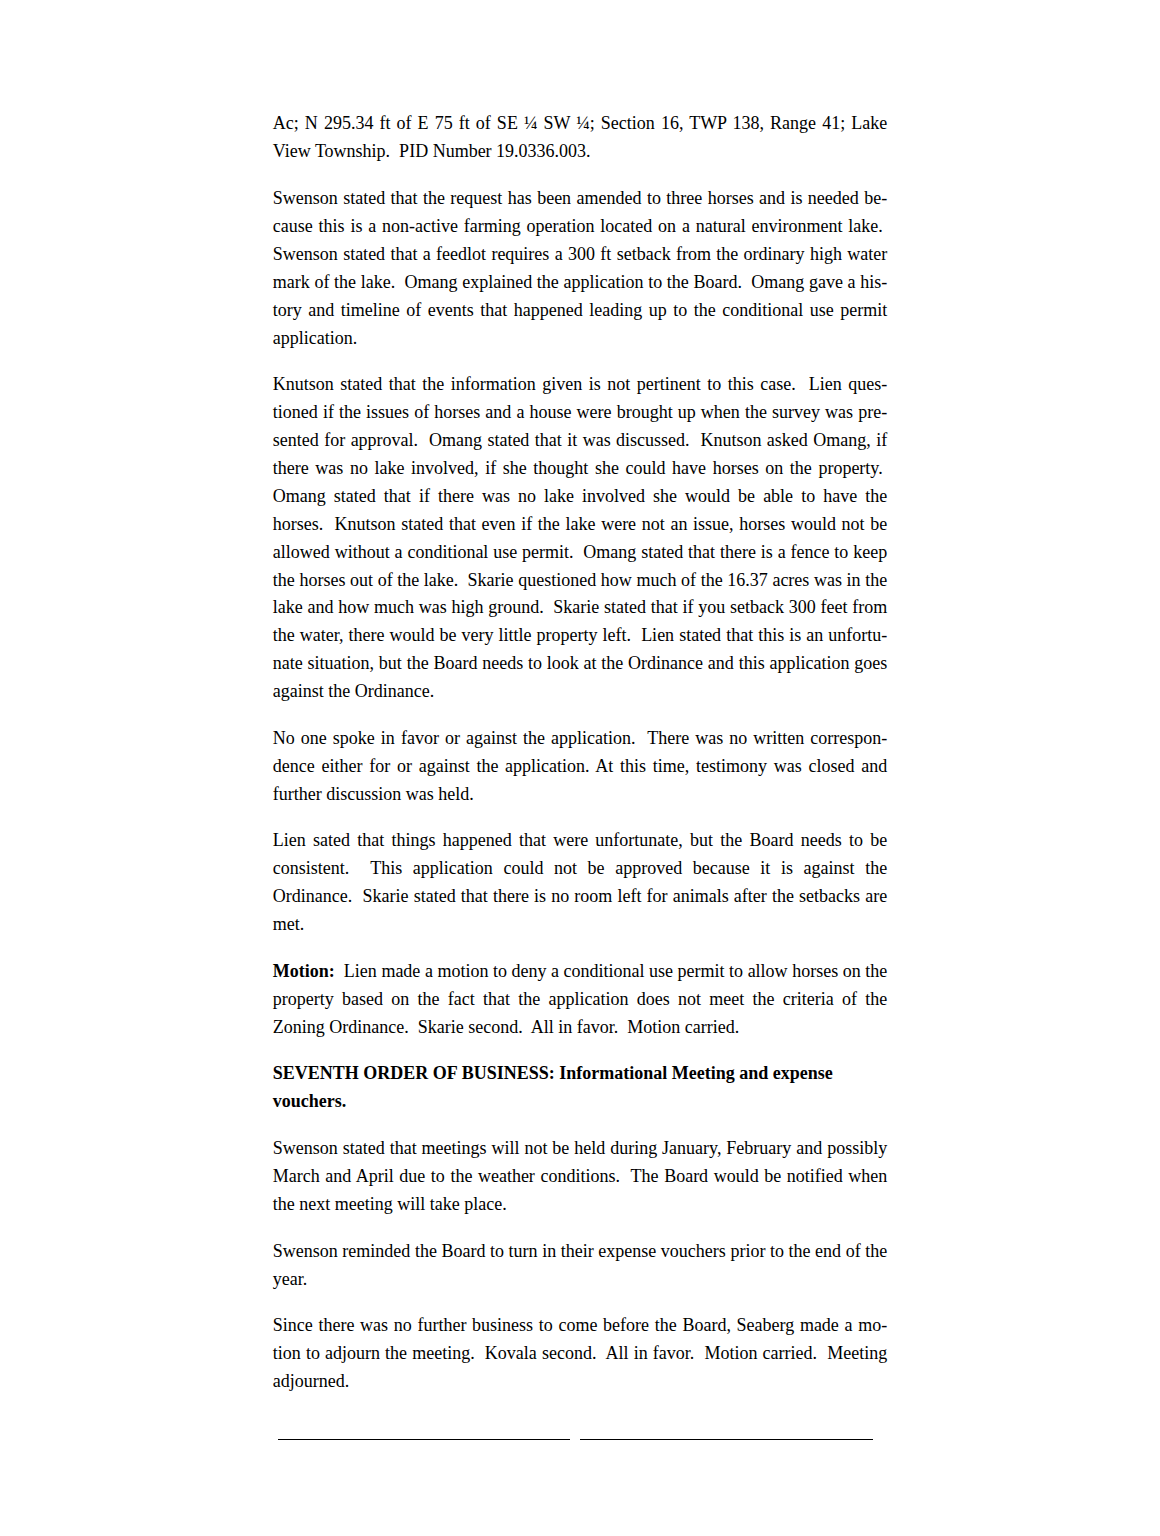Ac; N 295.34 ft of E 75 ft of SE ¼ SW ¼; Section 16, TWP 138, Range 41; Lake View Township. PID Number 19.0336.003.
Swenson stated that the request has been amended to three horses and is needed because this is a non-active farming operation located on a natural environment lake. Swenson stated that a feedlot requires a 300 ft setback from the ordinary high water mark of the lake. Omang explained the application to the Board. Omang gave a history and timeline of events that happened leading up to the conditional use permit application.
Knutson stated that the information given is not pertinent to this case. Lien questioned if the issues of horses and a house were brought up when the survey was presented for approval. Omang stated that it was discussed. Knutson asked Omang, if there was no lake involved, if she thought she could have horses on the property. Omang stated that if there was no lake involved she would be able to have the horses. Knutson stated that even if the lake were not an issue, horses would not be allowed without a conditional use permit. Omang stated that there is a fence to keep the horses out of the lake. Skarie questioned how much of the 16.37 acres was in the lake and how much was high ground. Skarie stated that if you setback 300 feet from the water, there would be very little property left. Lien stated that this is an unfortunate situation, but the Board needs to look at the Ordinance and this application goes against the Ordinance.
No one spoke in favor or against the application. There was no written correspondence either for or against the application. At this time, testimony was closed and further discussion was held.
Lien sated that things happened that were unfortunate, but the Board needs to be consistent. This application could not be approved because it is against the Ordinance. Skarie stated that there is no room left for animals after the setbacks are met.
Motion: Lien made a motion to deny a conditional use permit to allow horses on the property based on the fact that the application does not meet the criteria of the Zoning Ordinance. Skarie second. All in favor. Motion carried.
SEVENTH ORDER OF BUSINESS: Informational Meeting and expense vouchers.
Swenson stated that meetings will not be held during January, February and possibly March and April due to the weather conditions. The Board would be notified when the next meeting will take place.
Swenson reminded the Board to turn in their expense vouchers prior to the end of the year.
Since there was no further business to come before the Board, Seaberg made a motion to adjourn the meeting. Kovala second. All in favor. Motion carried. Meeting adjourned.